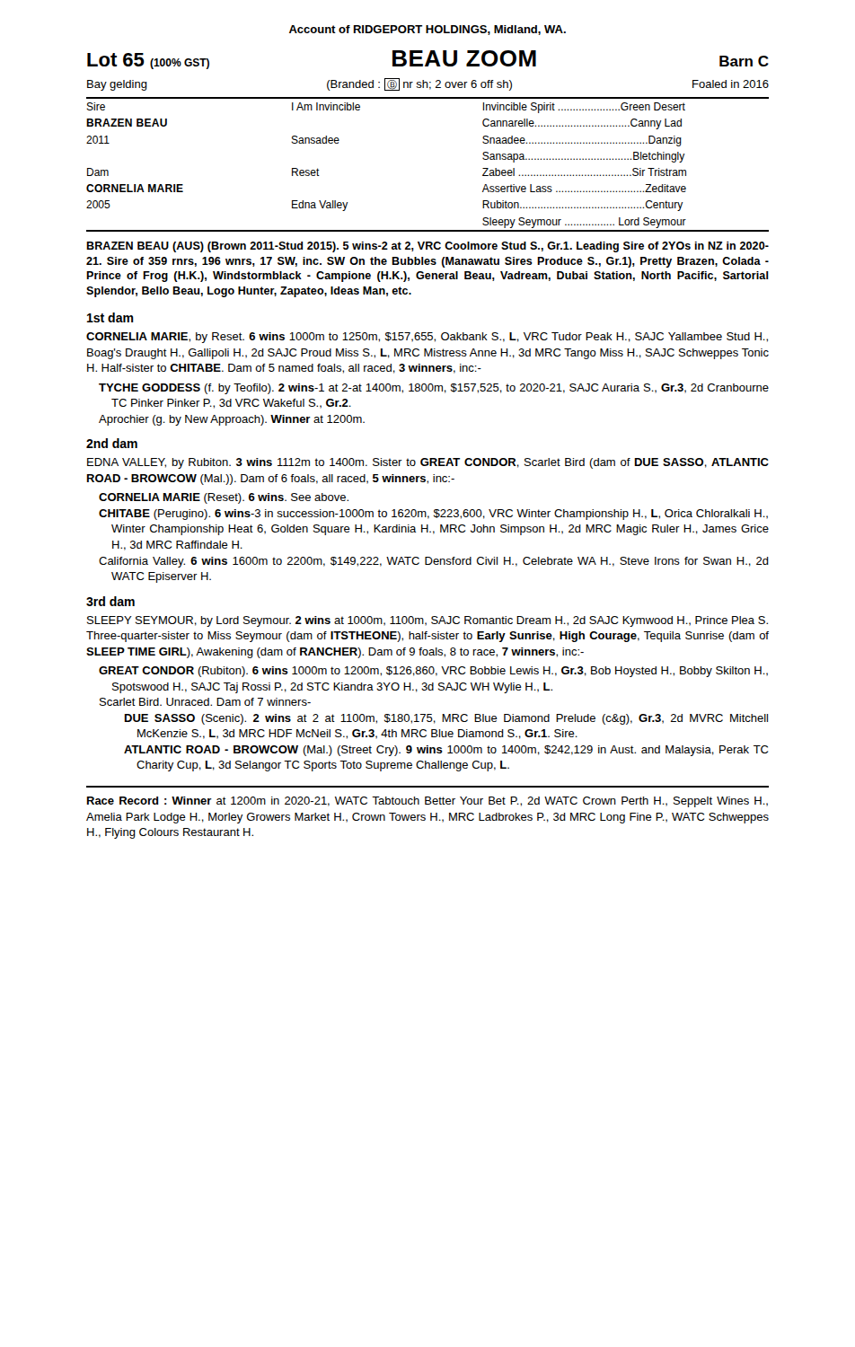Account of RIDGEPORT HOLDINGS, Midland, WA.
Lot 65 (100% GST)
BEAU ZOOM
Barn C
Bay gelding
(Branded : Ⓑ nr sh; 2 over 6 off sh)
Foaled in 2016
| Sire | I Am Invincible | Invincible Spirit ..................... Green Desert |
| BRAZEN BEAU | | Cannarelle ................................ Canny Lad |
| 2011 | Sansadee | Snaadee ......................................... Danzig |
| | | Sansapa .................................... Bletchingly |
| Dam | Reset | Zabeel ...................................... Sir Tristram |
| CORNELIA MARIE | | Assertive Lass .............................. Zeditave |
| 2005 | Edna Valley | Rubiton .......................................... Century |
| | | Sleepy Seymour ................. Lord Seymour |
BRAZEN BEAU (AUS) (Brown 2011-Stud 2015). 5 wins-2 at 2, VRC Coolmore Stud S., Gr.1. Leading Sire of 2YOs in NZ in 2020-21. Sire of 359 rnrs, 196 wnrs, 17 SW, inc. SW On the Bubbles (Manawatu Sires Produce S., Gr.1), Pretty Brazen, Colada - Prince of Frog (H.K.), Windstormblack - Campione (H.K.), General Beau, Vadream, Dubai Station, North Pacific, Sartorial Splendor, Bello Beau, Logo Hunter, Zapateo, Ideas Man, etc.
1st dam
CORNELIA MARIE, by Reset. 6 wins 1000m to 1250m, $157,655, Oakbank S., L, VRC Tudor Peak H., SAJC Yallambee Stud H., Boag's Draught H., Gallipoli H., 2d SAJC Proud Miss S., L, MRC Mistress Anne H., 3d MRC Tango Miss H., SAJC Schweppes Tonic H. Half-sister to CHITABE. Dam of 5 named foals, all raced, 3 winners, inc:-
TYCHE GODDESS (f. by Teofilo). 2 wins-1 at 2-at 1400m, 1800m, $157,525, to 2020-21, SAJC Auraria S., Gr.3, 2d Cranbourne TC Pinker Pinker P., 3d VRC Wakeful S., Gr.2.
Aprochier (g. by New Approach). Winner at 1200m.
2nd dam
EDNA VALLEY, by Rubiton. 3 wins 1112m to 1400m. Sister to GREAT CONDOR, Scarlet Bird (dam of DUE SASSO, ATLANTIC ROAD - BROWCOW (Mal.)). Dam of 6 foals, all raced, 5 winners, inc:-
CORNELIA MARIE (Reset). 6 wins. See above.
CHITABE (Perugino). 6 wins-3 in succession-1000m to 1620m, $223,600, VRC Winter Championship H., L, Orica Chloralkali H., Winter Championship Heat 6, Golden Square H., Kardinia H., MRC John Simpson H., 2d MRC Magic Ruler H., James Grice H., 3d MRC Raffindale H.
California Valley. 6 wins 1600m to 2200m, $149,222, WATC Densford Civil H., Celebrate WA H., Steve Irons for Swan H., 2d WATC Episerver H.
3rd dam
SLEEPY SEYMOUR, by Lord Seymour. 2 wins at 1000m, 1100m, SAJC Romantic Dream H., 2d SAJC Kymwood H., Prince Plea S. Three-quarter-sister to Miss Seymour (dam of ITSTHEONE), half-sister to Early Sunrise, High Courage, Tequila Sunrise (dam of SLEEP TIME GIRL), Awakening (dam of RANCHER). Dam of 9 foals, 8 to race, 7 winners, inc:-
GREAT CONDOR (Rubiton). 6 wins 1000m to 1200m, $126,860, VRC Bobbie Lewis H., Gr.3, Bob Hoysted H., Bobby Skilton H., Spotswood H., SAJC Taj Rossi P., 2d STC Kiandra 3YO H., 3d SAJC WH Wylie H., L.
Scarlet Bird. Unraced. Dam of 7 winners-
DUE SASSO (Scenic). 2 wins at 2 at 1100m, $180,175, MRC Blue Diamond Prelude (c&g), Gr.3, 2d MVRC Mitchell McKenzie S., L, 3d MRC HDF McNeil S., Gr.3, 4th MRC Blue Diamond S., Gr.1. Sire.
ATLANTIC ROAD - BROWCOW (Mal.) (Street Cry). 9 wins 1000m to 1400m, $242,129 in Aust. and Malaysia, Perak TC Charity Cup, L, 3d Selangor TC Sports Toto Supreme Challenge Cup, L.
Race Record : Winner at 1200m in 2020-21, WATC Tabtouch Better Your Bet P., 2d WATC Crown Perth H., Seppelt Wines H., Amelia Park Lodge H., Morley Growers Market H., Crown Towers H., MRC Ladbrokes P., 3d MRC Long Fine P., WATC Schweppes H., Flying Colours Restaurant H.